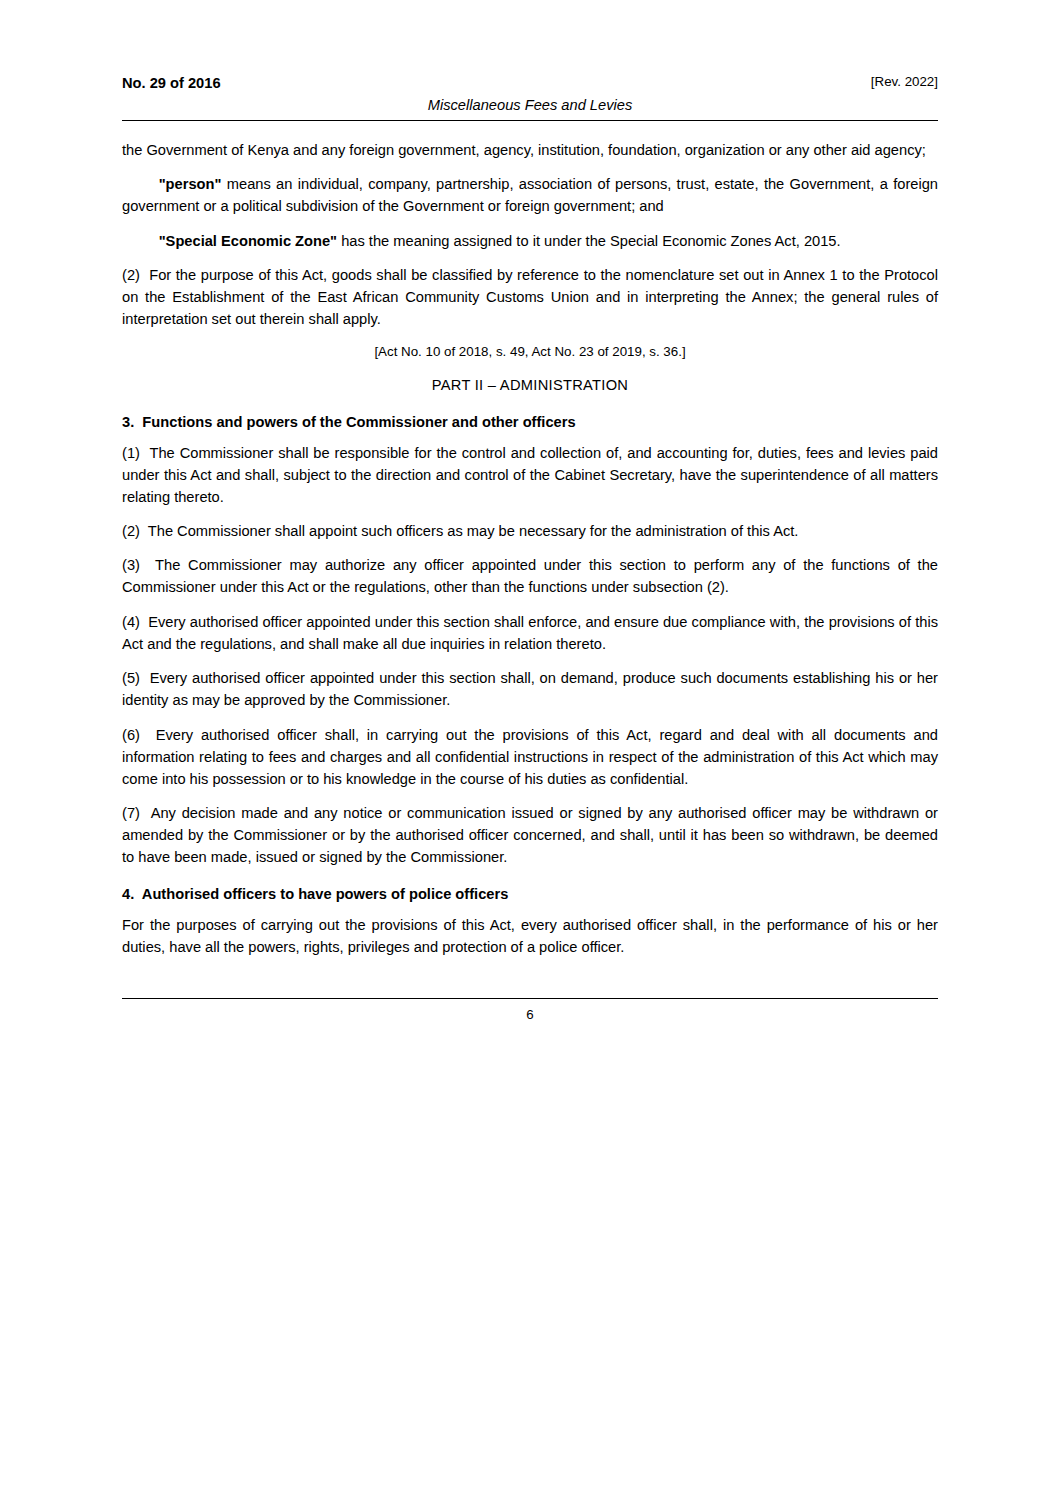No. 29 of 2016
[Rev. 2022]
Miscellaneous Fees and Levies
the Government of Kenya and any foreign government, agency, institution, foundation, organization or any other aid agency;
"person" means an individual, company, partnership, association of persons, trust, estate, the Government, a foreign government or a political subdivision of the Government or foreign government; and
"Special Economic Zone" has the meaning assigned to it under the Special Economic Zones Act, 2015.
(2) For the purpose of this Act, goods shall be classified by reference to the nomenclature set out in Annex 1 to the Protocol on the Establishment of the East African Community Customs Union and in interpreting the Annex; the general rules of interpretation set out therein shall apply.
[Act No. 10 of 2018, s. 49, Act No. 23 of 2019, s. 36.]
PART II – ADMINISTRATION
3. Functions and powers of the Commissioner and other officers
(1) The Commissioner shall be responsible for the control and collection of, and accounting for, duties, fees and levies paid under this Act and shall, subject to the direction and control of the Cabinet Secretary, have the superintendence of all matters relating thereto.
(2) The Commissioner shall appoint such officers as may be necessary for the administration of this Act.
(3) The Commissioner may authorize any officer appointed under this section to perform any of the functions of the Commissioner under this Act or the regulations, other than the functions under subsection (2).
(4) Every authorised officer appointed under this section shall enforce, and ensure due compliance with, the provisions of this Act and the regulations, and shall make all due inquiries in relation thereto.
(5) Every authorised officer appointed under this section shall, on demand, produce such documents establishing his or her identity as may be approved by the Commissioner.
(6) Every authorised officer shall, in carrying out the provisions of this Act, regard and deal with all documents and information relating to fees and charges and all confidential instructions in respect of the administration of this Act which may come into his possession or to his knowledge in the course of his duties as confidential.
(7) Any decision made and any notice or communication issued or signed by any authorised officer may be withdrawn or amended by the Commissioner or by the authorised officer concerned, and shall, until it has been so withdrawn, be deemed to have been made, issued or signed by the Commissioner.
4. Authorised officers to have powers of police officers
For the purposes of carrying out the provisions of this Act, every authorised officer shall, in the performance of his or her duties, have all the powers, rights, privileges and protection of a police officer.
6